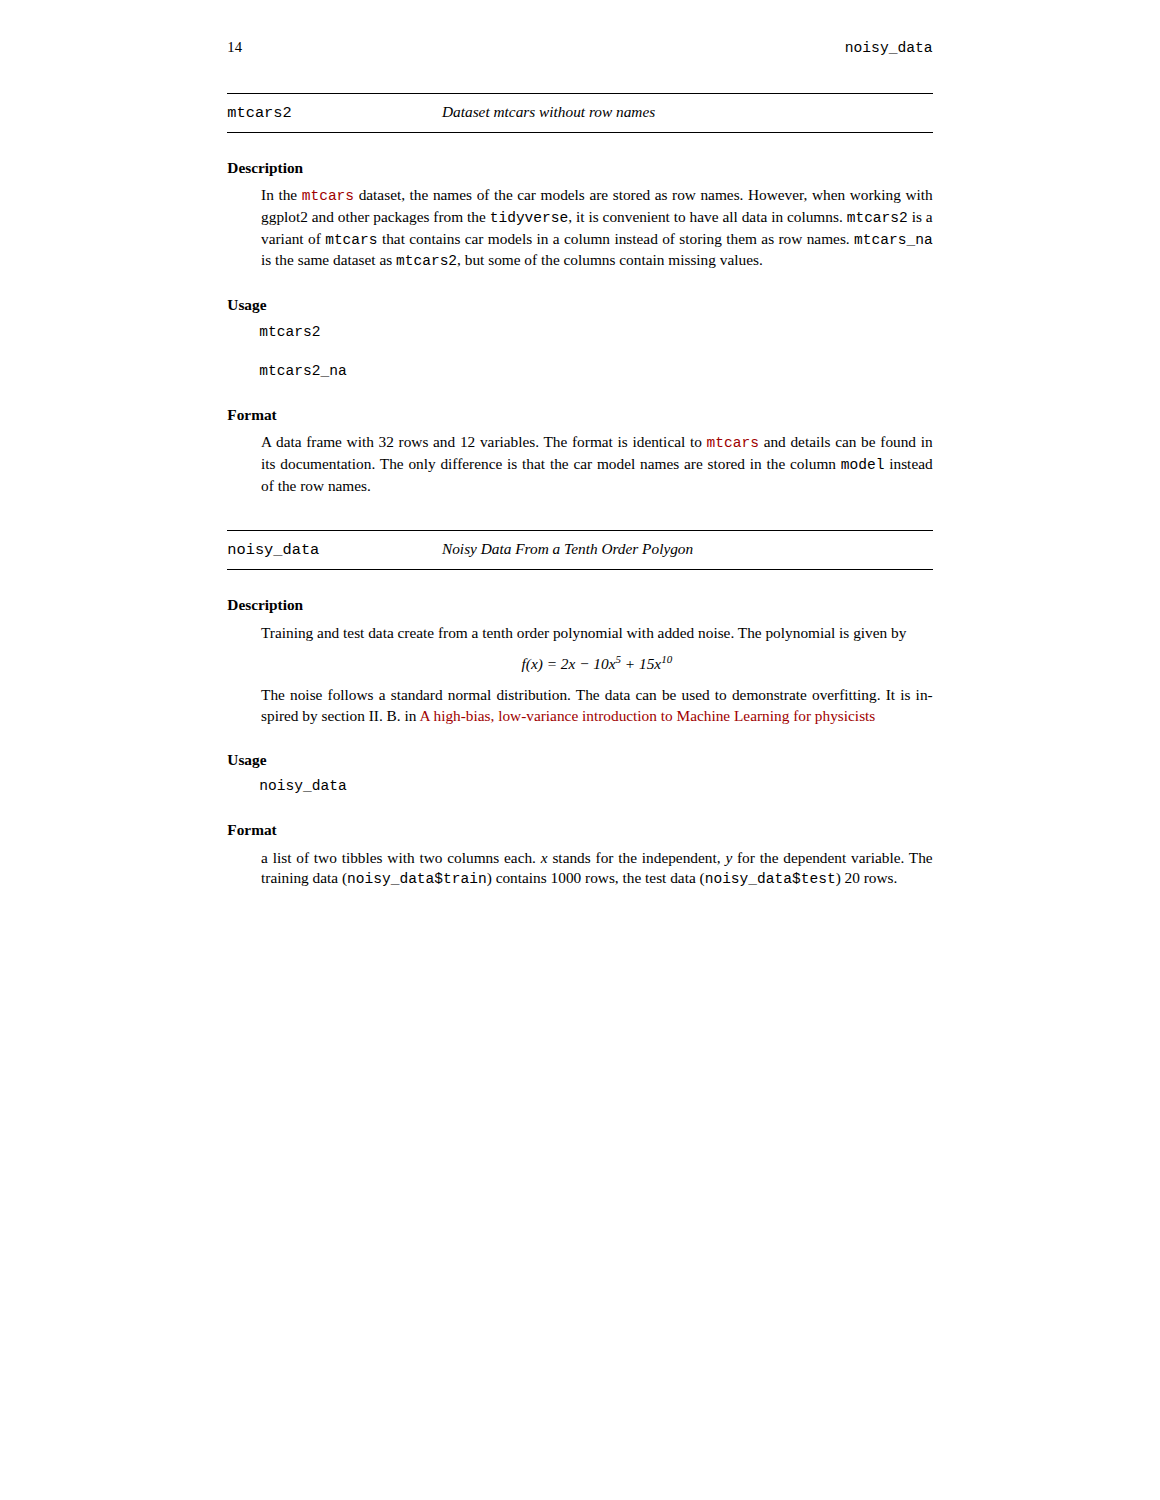14 noisy_data
mtcars2 Dataset mtcars without row names
Description
In the mtcars dataset, the names of the car models are stored as row names. However, when working with ggplot2 and other packages from the tidyverse, it is convenient to have all data in columns. mtcars2 is a variant of mtcars that contains car models in a column instead of storing them as row names. mtcars_na is the same dataset as mtcars2, but some of the columns contain missing values.
Usage
mtcars2

mtcars2_na
Format
A data frame with 32 rows and 12 variables. The format is identical to mtcars and details can be found in its documentation. The only difference is that the car model names are stored in the column model instead of the row names.
noisy_data Noisy Data From a Tenth Order Polygon
Description
Training and test data create from a tenth order polynomial with added noise. The polynomial is given by
f(x) = 2x − 10x5 + 15x10
The noise follows a standard normal distribution. The data can be used to demonstrate overfitting. It is inspired by section II. B. in A high-bias, low-variance introduction to Machine Learning for physicists
Usage
noisy_data
Format
a list of two tibbles with two columns each. x stands for the independent, y for the dependent variable. The training data (noisy_data$train) contains 1000 rows, the test data (noisy_data$test) 20 rows.